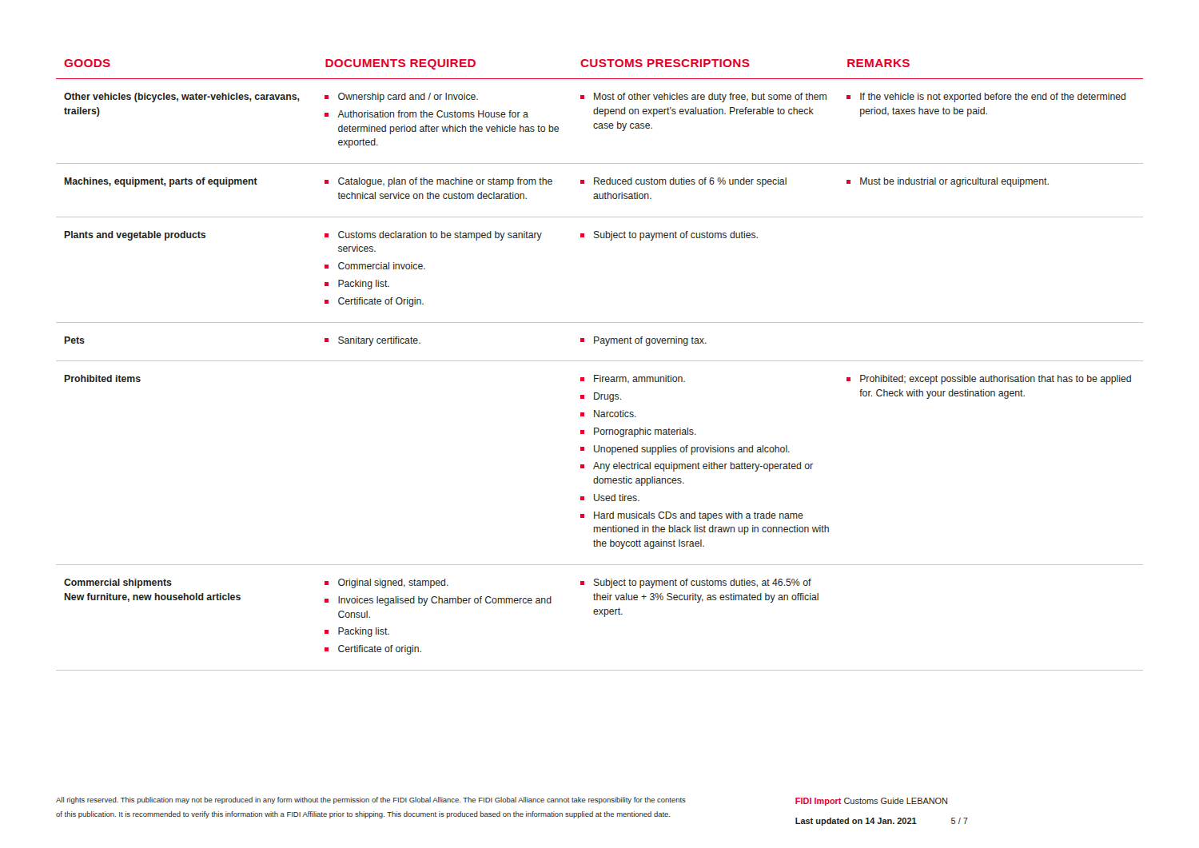| GOODS | DOCUMENTS REQUIRED | CUSTOMS PRESCRIPTIONS | REMARKS |
| --- | --- | --- | --- |
| Other vehicles (bicycles, water-vehicles, caravans, trailers) | Ownership card and / or Invoice. Authorisation from the Customs House for a determined period after which the vehicle has to be exported. | Most of other vehicles are duty free, but some of them depend on expert’s evaluation. Preferable to check case by case. | If the vehicle is not exported before the end of the determined period, taxes have to be paid. |
| Machines, equipment, parts of equipment | Catalogue, plan of the machine or stamp from the technical service on the custom declaration. | Reduced custom duties of 6 % under special authorisation. | Must be industrial or agricultural equipment. |
| Plants and vegetable products | Customs declaration to be stamped by sanitary services. Commercial invoice. Packing list. Certificate of Origin. | Subject to payment of customs duties. | |
| Pets | Sanitary certificate. | Payment of governing tax. | |
| Prohibited items | | Firearm, ammunition. Drugs. Narcotics. Pornographic materials. Unopened supplies of provisions and alcohol. Any electrical equipment either battery-operated or domestic appliances. Used tires. Hard musicals CDs and tapes with a trade name mentioned in the black list drawn up in connection with the boycott against Israel. | Prohibited; except possible authorisation that has to be applied for. Check with your destination agent. |
| Commercial shipments New furniture, new household articles | Original signed, stamped. Invoices legalised by Chamber of Commerce and Consul. Packing list. Certificate of origin. | Subject to payment of customs duties, at 46.5% of their value + 3% Security, as estimated by an official expert. | |
| All rights reserved. This publication may not be reproduced in any form without the permission of the FIDI Global Alliance. The FIDI Global Alliance cannot take responsibility for the contents of this publication. It is recommended to verify this information with a FIDI Affiliate prior to shipping. This document is produced based on the information supplied at the mentioned date. | FIDI Import Customs Guide LEBANON Last updated on 14 Jan. 2021 5 / 7 |